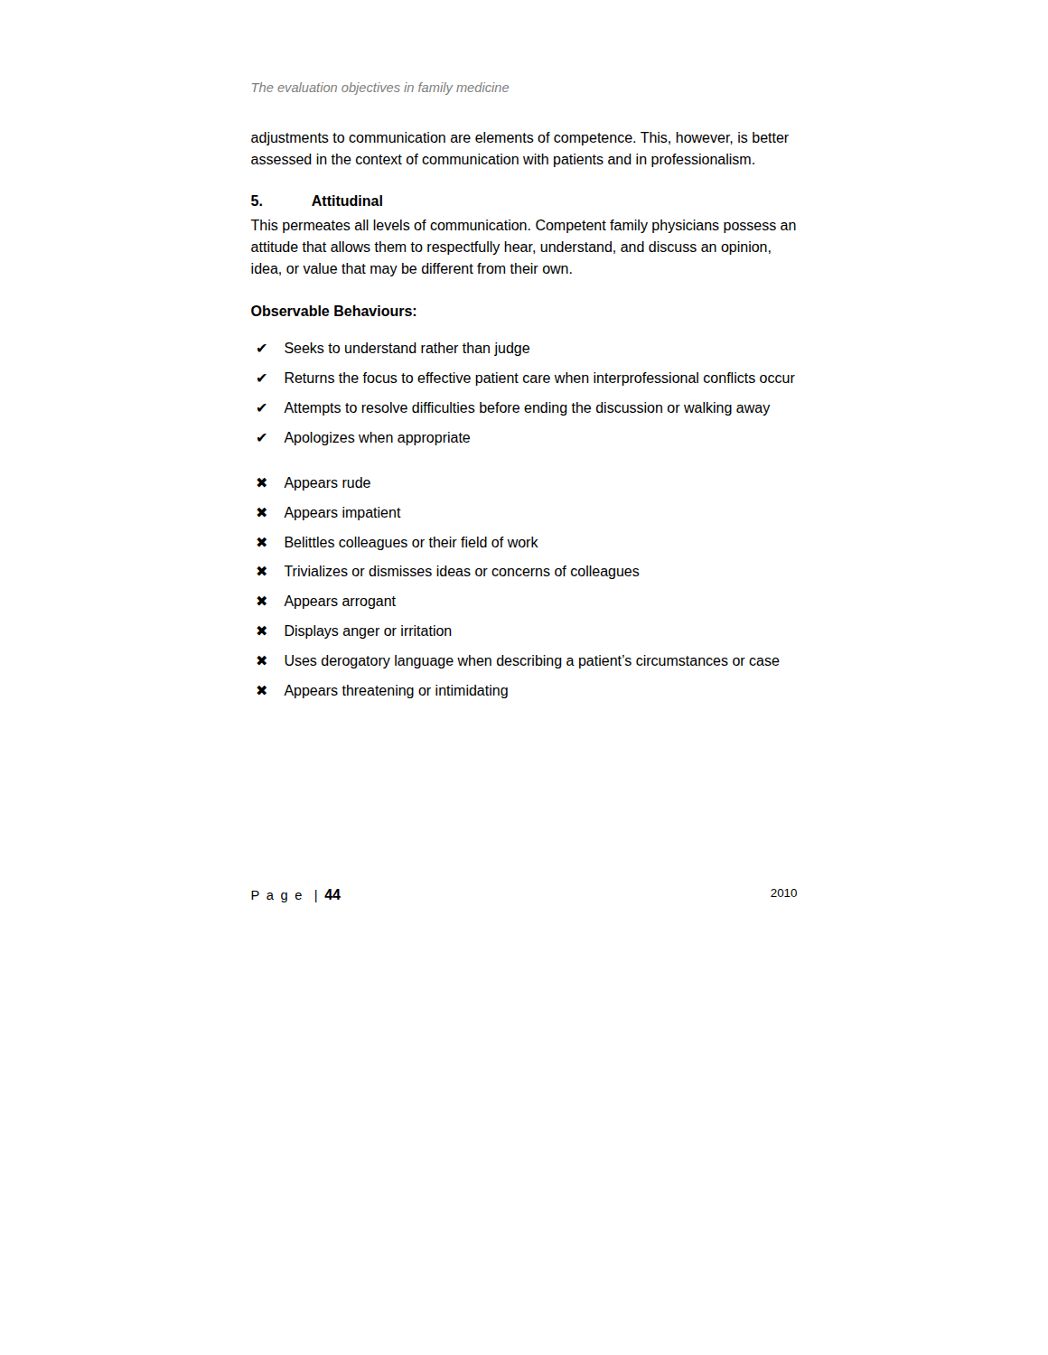The evaluation objectives in family medicine
adjustments to communication are elements of competence. This, however, is better assessed in the context of communication with patients and in professionalism.
5. Attitudinal
This permeates all levels of communication. Competent family physicians possess an attitude that allows them to respectfully hear, understand, and discuss an opinion, idea, or value that may be different from their own.
Observable Behaviours:
Seeks to understand rather than judge
Returns the focus to effective patient care when interprofessional conflicts occur
Attempts to resolve difficulties before ending the discussion or walking away
Apologizes when appropriate
Appears rude
Appears impatient
Belittles colleagues or their field of work
Trivializes or dismisses ideas or concerns of colleagues
Appears arrogant
Displays anger or irritation
Uses derogatory language when describing a patient’s circumstances or case
Appears threatening or intimidating
P a g e | 44 2010